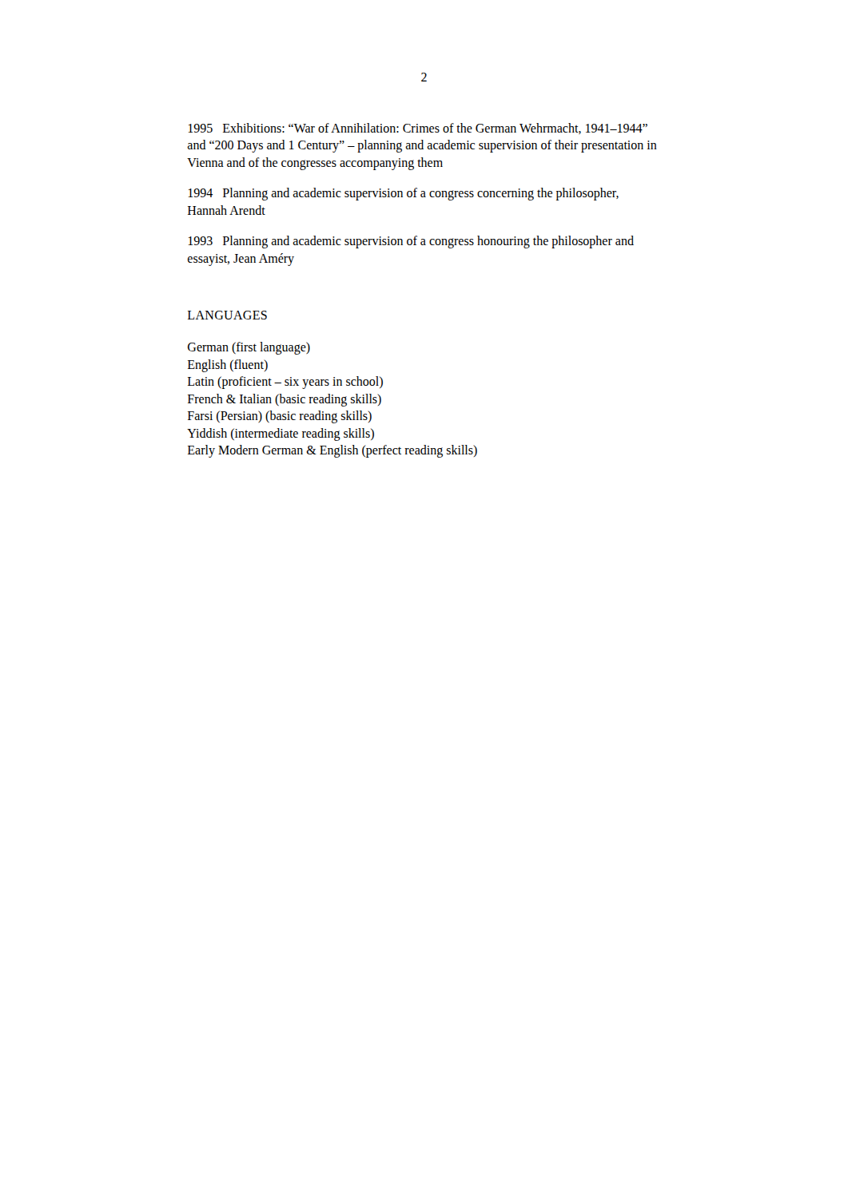2
1995 Exhibitions: “War of Annihilation: Crimes of the German Wehrmacht, 1941–1944” and “200 Days and 1 Century” – planning and academic supervision of their presentation in Vienna and of the congresses accompanying them
1994 Planning and academic supervision of a congress concerning the philosopher, Hannah Arendt
1993 Planning and academic supervision of a congress honouring the philosopher and essayist, Jean Améry
LANGUAGES
German (first language)
English (fluent)
Latin (proficient – six years in school)
French & Italian (basic reading skills)
Farsi (Persian) (basic reading skills)
Yiddish (intermediate reading skills)
Early Modern German & English (perfect reading skills)